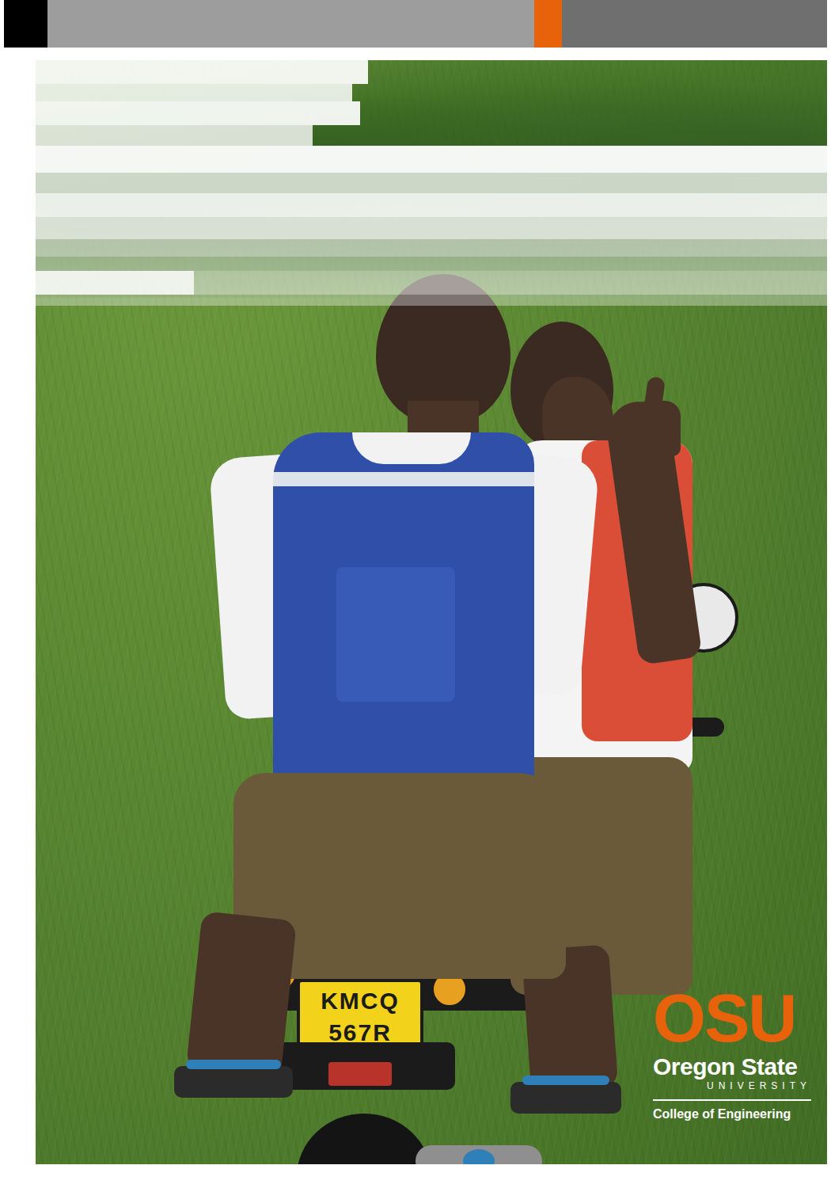KMCQ
567R
OSU
Oregon State
UNIVERSITY
College of Engineering